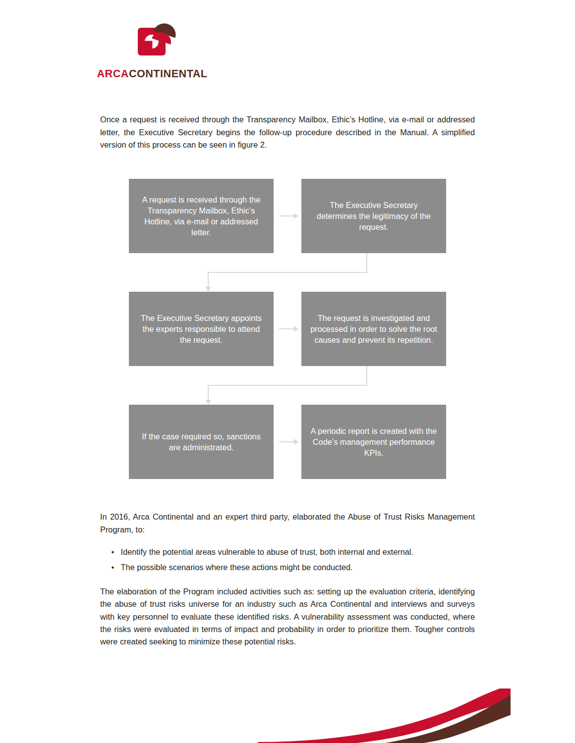ARCA CONTINENTAL
Once a request is received through the Transparency Mailbox, Ethic’s Hotline, via e-mail or addressed letter, the Executive Secretary begins the follow-up procedure described in the Manual. A simplified version of this process can be seen in figure 2.
A request is received through the Transparency Mailbox, Ethic’s Hotline, via e-mail or addressed letter.
The Executive Secretary determines the legitimacy of the request.
The Executive Secretary appoints the experts responsible to attend the request.
The request is investigated and processed in order to solve the root causes and prevent its repetition.
If the case required so, sanctions are administrated.
A periodic report is created with the Code’s management performance KPIs.
In 2016, Arca Continental and an expert third party, elaborated the Abuse of Trust Risks Management Program, to:
Identify the potential areas vulnerable to abuse of trust, both internal and external.
The possible scenarios where these actions might be conducted.
The elaboration of the Program included activities such as: setting up the evaluation criteria, identifying the abuse of trust risks universe for an industry such as Arca Continental and interviews and surveys with key personnel to evaluate these identified risks. A vulnerability assessment was conducted, where the risks were evaluated in terms of impact and probability in order to prioritize them. Tougher controls were created seeking to minimize these potential risks.